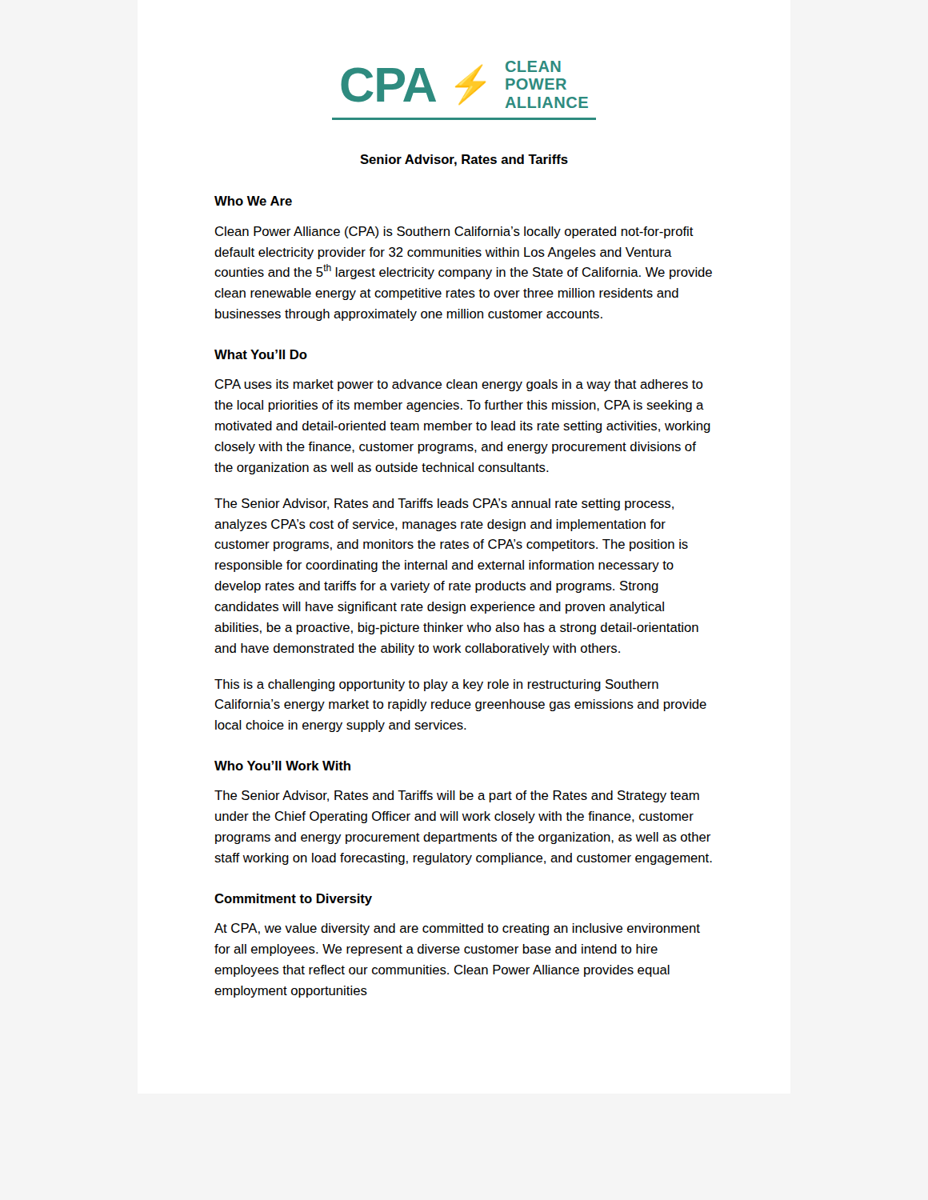CPA ⚡ Clean
Power
Alliance
Senior Advisor, Rates and Tariffs
Who We Are
Clean Power Alliance (CPA) is Southern California’s locally operated not-for-profit default electricity provider for 32 communities within Los Angeles and Ventura counties and the 5th largest electricity company in the State of California. We provide clean renewable energy at competitive rates to over three million residents and businesses through approximately one million customer accounts.
What You’ll Do
CPA uses its market power to advance clean energy goals in a way that adheres to the local priorities of its member agencies. To further this mission, CPA is seeking a motivated and detail-oriented team member to lead its rate setting activities, working closely with the finance, customer programs, and energy procurement divisions of the organization as well as outside technical consultants.
The Senior Advisor, Rates and Tariffs leads CPA’s annual rate setting process, analyzes CPA’s cost of service, manages rate design and implementation for customer programs, and monitors the rates of CPA’s competitors. The position is responsible for coordinating the internal and external information necessary to develop rates and tariffs for a variety of rate products and programs. Strong candidates will have significant rate design experience and proven analytical abilities, be a proactive, big-picture thinker who also has a strong detail-orientation and have demonstrated the ability to work collaboratively with others.
This is a challenging opportunity to play a key role in restructuring Southern California’s energy market to rapidly reduce greenhouse gas emissions and provide local choice in energy supply and services.
Who You’ll Work With
The Senior Advisor, Rates and Tariffs will be a part of the Rates and Strategy team under the Chief Operating Officer and will work closely with the finance, customer programs and energy procurement departments of the organization, as well as other staff working on load forecasting, regulatory compliance, and customer engagement.
Commitment to Diversity
At CPA, we value diversity and are committed to creating an inclusive environment for all employees. We represent a diverse customer base and intend to hire employees that reflect our communities. Clean Power Alliance provides equal employment opportunities